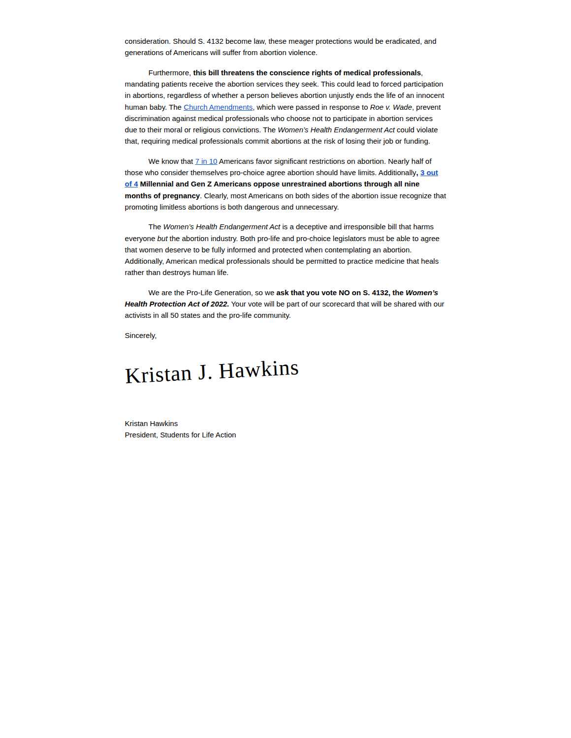consideration. Should S. 4132 become law, these meager protections would be eradicated, and generations of Americans will suffer from abortion violence.
Furthermore, this bill threatens the conscience rights of medical professionals, mandating patients receive the abortion services they seek. This could lead to forced participation in abortions, regardless of whether a person believes abortion unjustly ends the life of an innocent human baby. The Church Amendments, which were passed in response to Roe v. Wade, prevent discrimination against medical professionals who choose not to participate in abortion services due to their moral or religious convictions. The Women’s Health Endangerment Act could violate that, requiring medical professionals commit abortions at the risk of losing their job or funding.
We know that 7 in 10 Americans favor significant restrictions on abortion. Nearly half of those who consider themselves pro-choice agree abortion should have limits. Additionally, 3 out of 4 Millennial and Gen Z Americans oppose unrestrained abortions through all nine months of pregnancy. Clearly, most Americans on both sides of the abortion issue recognize that promoting limitless abortions is both dangerous and unnecessary.
The Women’s Health Endangerment Act is a deceptive and irresponsible bill that harms everyone but the abortion industry. Both pro-life and pro-choice legislators must be able to agree that women deserve to be fully informed and protected when contemplating an abortion. Additionally, American medical professionals should be permitted to practice medicine that heals rather than destroys human life.
We are the Pro-Life Generation, so we ask that you vote NO on S. 4132, the Women’s Health Protection Act of 2022. Your vote will be part of our scorecard that will be shared with our activists in all 50 states and the pro-life community.
Sincerely,
Kristan J. Hawkins
Kristan Hawkins
President, Students for Life Action